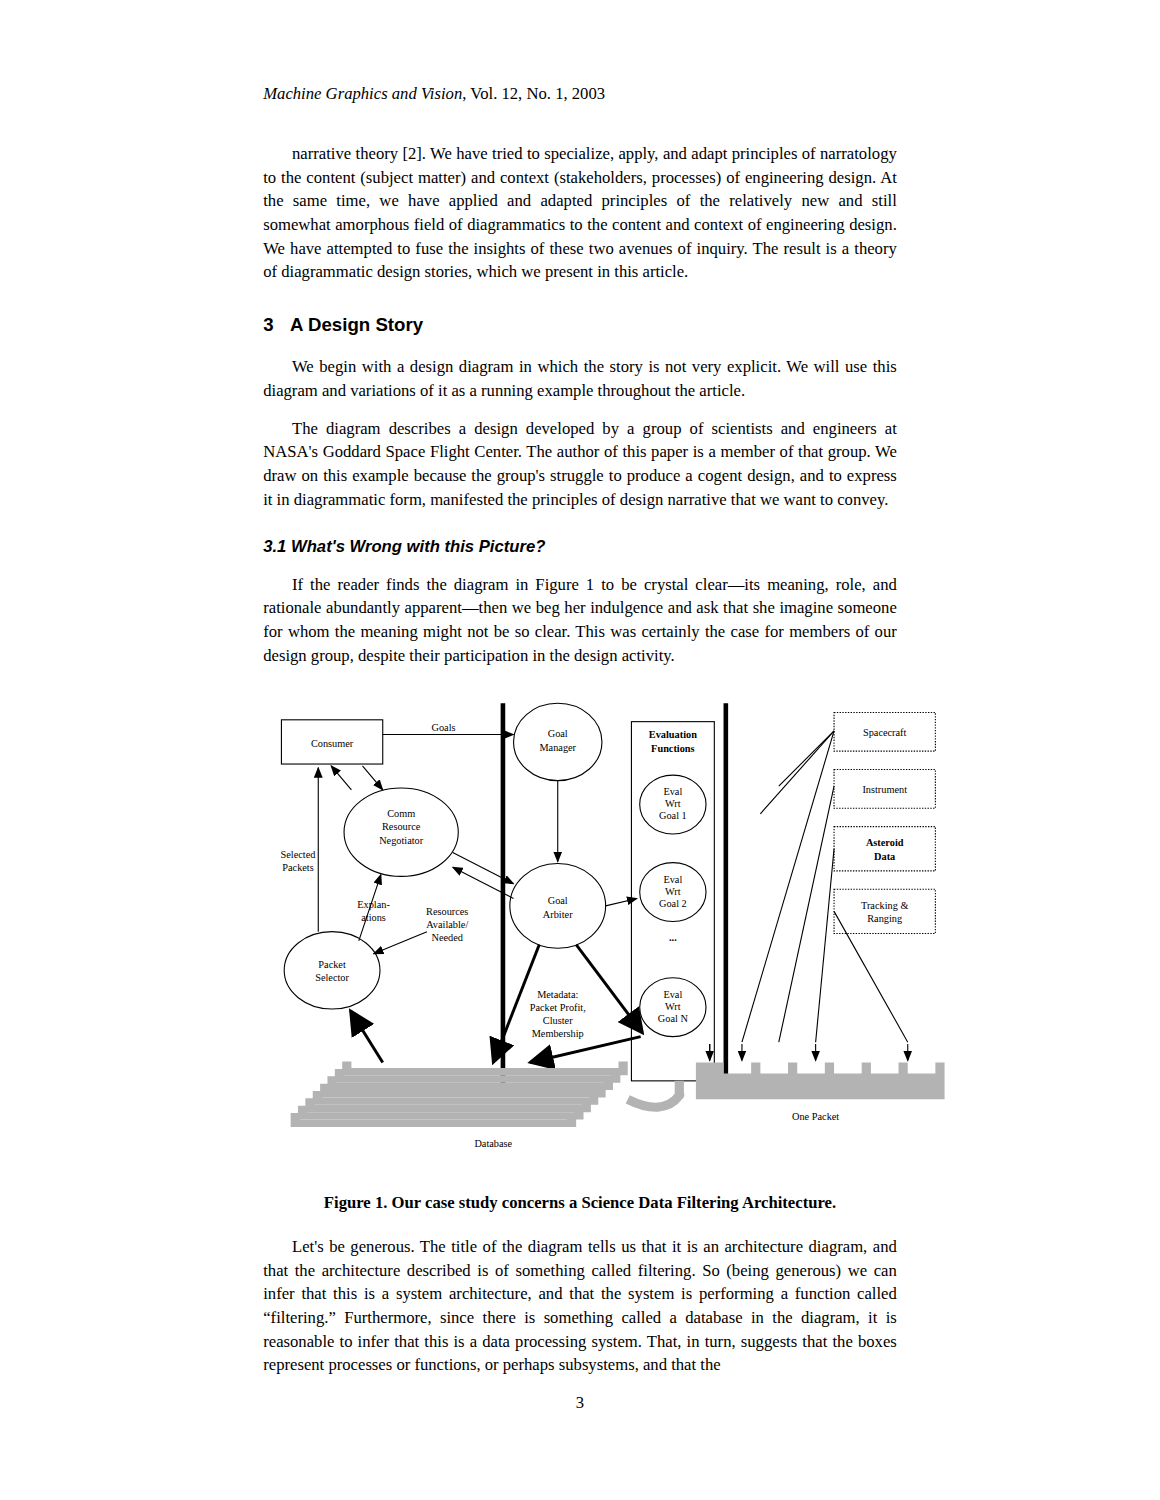Machine Graphics and Vision, Vol. 12, No. 1, 2003
narrative theory [2]. We have tried to specialize, apply, and adapt principles of narratology to the content (subject matter) and context (stakeholders, processes) of engineering design. At the same time, we have applied and adapted principles of the relatively new and still somewhat amorphous field of diagrammatics to the content and context of engineering design. We have attempted to fuse the insights of these two avenues of inquiry. The result is a theory of diagrammatic design stories, which we present in this article.
3 A Design Story
We begin with a design diagram in which the story is not very explicit. We will use this diagram and variations of it as a running example throughout the article.
The diagram describes a design developed by a group of scientists and engineers at NASA's Goddard Space Flight Center. The author of this paper is a member of that group. We draw on this example because the group's struggle to produce a cogent design, and to express it in diagrammatic form, manifested the principles of design narrative that we want to convey.
3.1 What's Wrong with this Picture?
If the reader finds the diagram in Figure 1 to be crystal clear—its meaning, role, and rationale abundantly apparent—then we beg her indulgence and ask that she imagine someone for whom the meaning might not be so clear. This was certainly the case for members of our design group, despite their participation in the design activity.
Consumer Goals Goal Manager Evaluation Functions Eval Wrt Goal 1 Eval Wrt Goal 2 ... Eval Wrt Goal N Comm Resource Negotiator Goal Arbiter Packet Selector Selected Packets Explan- ations Resources Available/ Needed Metadata: Packet Profit, Cluster Membership Spacecraft Instrument Asteroid Data Tracking & Ranging Database One Packet
Figure 1. Our case study concerns a Science Data Filtering Architecture.
Let's be generous. The title of the diagram tells us that it is an architecture diagram, and that the architecture described is of something called filtering. So (being generous) we can infer that this is a system architecture, and that the system is performing a function called “filtering.” Furthermore, since there is something called a database in the diagram, it is reasonable to infer that this is a data processing system. That, in turn, suggests that the boxes represent processes or functions, or perhaps subsystems, and that the
3